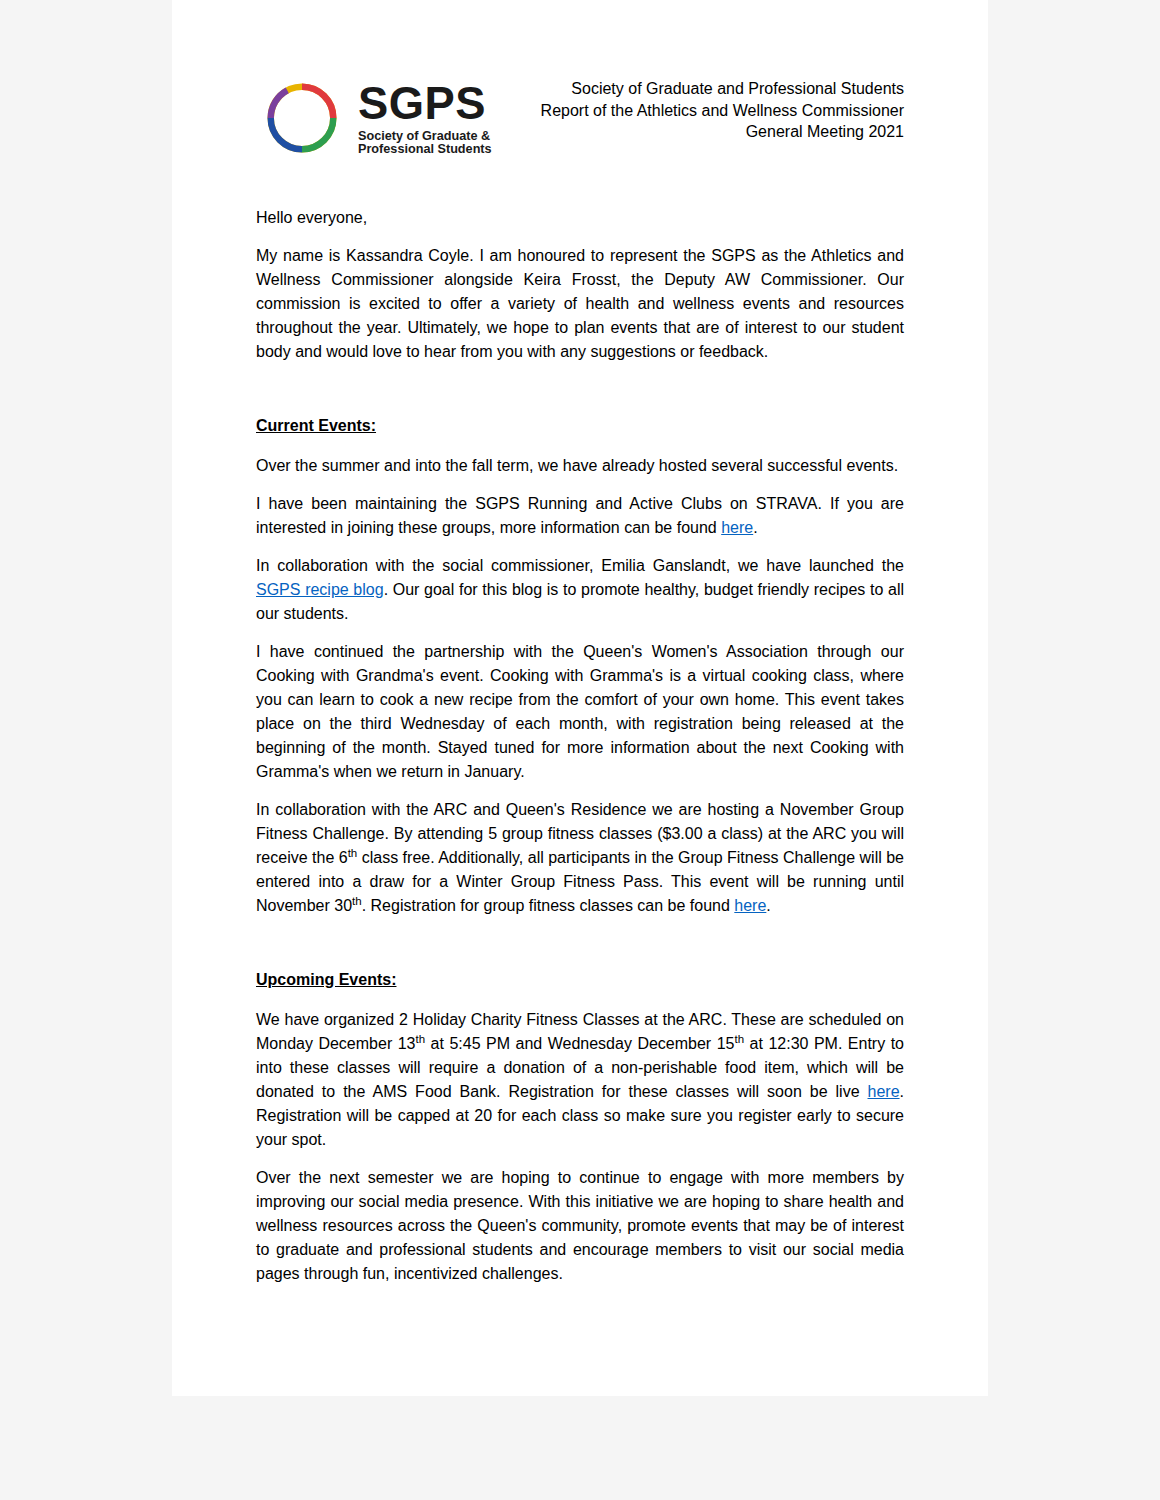SGPS Society of Graduate &
Professional Students
Society of Graduate and Professional Students
Report of the Athletics and Wellness Commissioner
General Meeting 2021
Hello everyone,
My name is Kassandra Coyle. I am honoured to represent the SGPS as the Athletics and Wellness Commissioner alongside Keira Frosst, the Deputy AW Commissioner. Our commission is excited to offer a variety of health and wellness events and resources throughout the year. Ultimately, we hope to plan events that are of interest to our student body and would love to hear from you with any suggestions or feedback.
Current Events:
Over the summer and into the fall term, we have already hosted several successful events.
I have been maintaining the SGPS Running and Active Clubs on STRAVA. If you are interested in joining these groups, more information can be found here.
In collaboration with the social commissioner, Emilia Ganslandt, we have launched the SGPS recipe blog. Our goal for this blog is to promote healthy, budget friendly recipes to all our students.
I have continued the partnership with the Queen's Women's Association through our Cooking with Grandma's event. Cooking with Gramma's is a virtual cooking class, where you can learn to cook a new recipe from the comfort of your own home. This event takes place on the third Wednesday of each month, with registration being released at the beginning of the month. Stayed tuned for more information about the next Cooking with Gramma's when we return in January.
In collaboration with the ARC and Queen's Residence we are hosting a November Group Fitness Challenge. By attending 5 group fitness classes ($3.00 a class) at the ARC you will receive the 6th class free. Additionally, all participants in the Group Fitness Challenge will be entered into a draw for a Winter Group Fitness Pass. This event will be running until November 30th. Registration for group fitness classes can be found here.
Upcoming Events:
We have organized 2 Holiday Charity Fitness Classes at the ARC. These are scheduled on Monday December 13th at 5:45 PM and Wednesday December 15th at 12:30 PM. Entry to into these classes will require a donation of a non-perishable food item, which will be donated to the AMS Food Bank. Registration for these classes will soon be live here. Registration will be capped at 20 for each class so make sure you register early to secure your spot.
Over the next semester we are hoping to continue to engage with more members by improving our social media presence. With this initiative we are hoping to share health and wellness resources across the Queen's community, promote events that may be of interest to graduate and professional students and encourage members to visit our social media pages through fun, incentivized challenges.